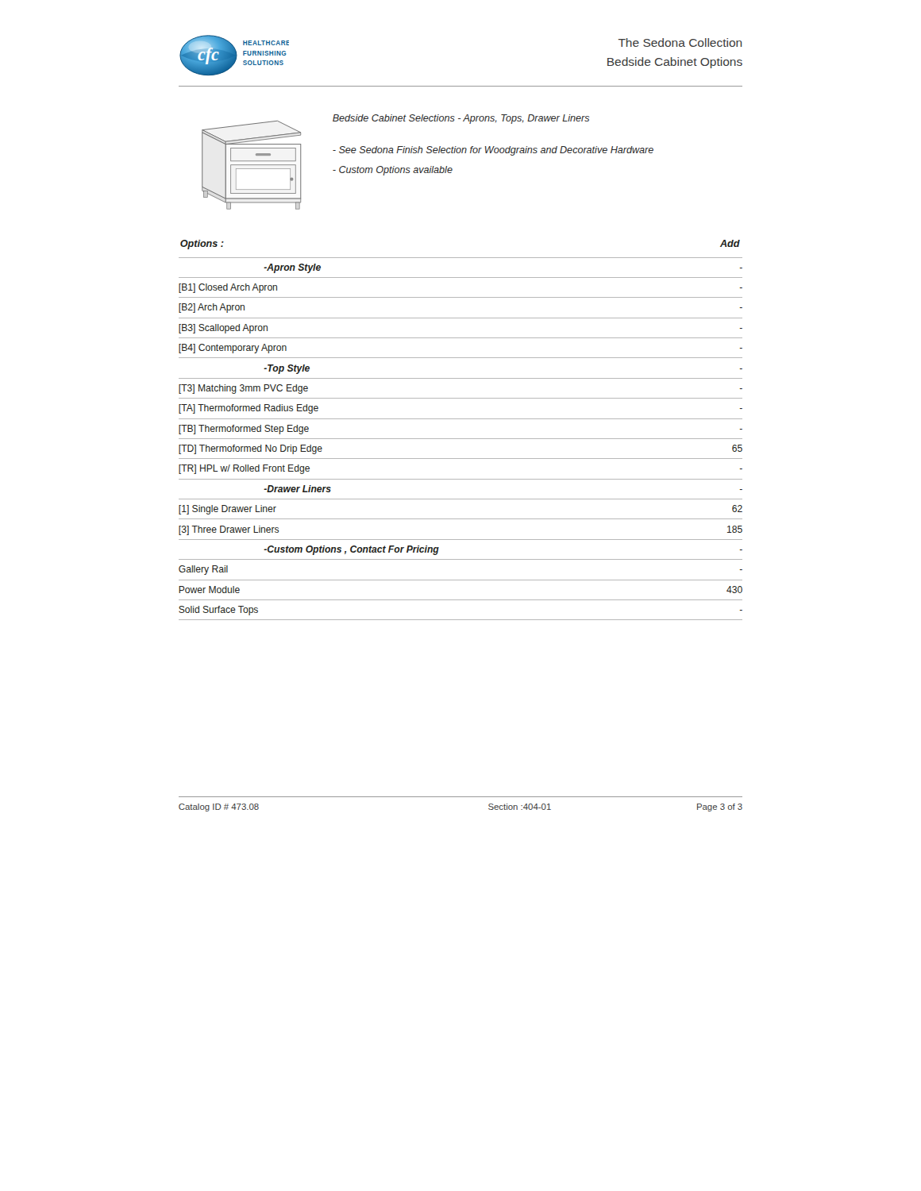cfc HEALTHCARE FURNISHING SOLUTIONS
The Sedona Collection
Bedside Cabinet Options
Bedside Cabinet Selections - Aprons, Tops, Drawer Liners
- See Sedona Finish Selection for Woodgrains and Decorative Hardware
- Custom Options available
Options :
Add
| -Apron Style | - |
| [B1] Closed Arch Apron | - |
| [B2] Arch Apron | - |
| [B3] Scalloped Apron | - |
| [B4] Contemporary Apron | - |
| -Top Style | - |
| [T3] Matching 3mm PVC Edge | - |
| [TA] Thermoformed Radius Edge | - |
| [TB] Thermoformed Step Edge | - |
| [TD] Thermoformed No Drip Edge | 65 |
| [TR] HPL w/ Rolled Front Edge | - |
| -Drawer Liners | - |
| [1] Single Drawer Liner | 62 |
| [3] Three Drawer Liners | 185 |
| -Custom Options , Contact For Pricing | - |
| Gallery Rail | - |
| Power Module | 430 |
| Solid Surface Tops | - |
Catalog ID # 473.08
Section :404-01
Page 3 of 3